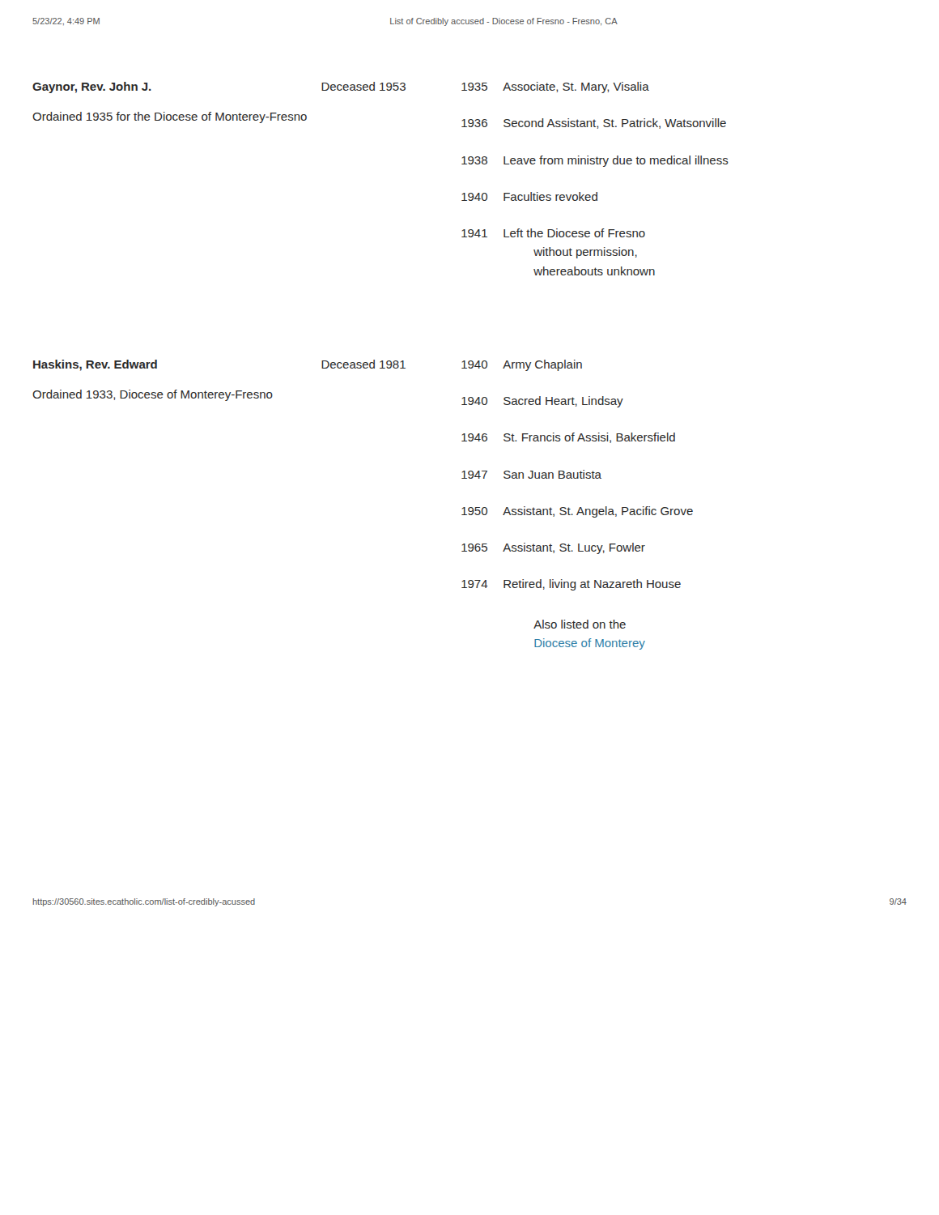5/23/22, 4:49 PM List of Credibly accused - Diocese of Fresno - Fresno, CA
| Gaynor, Rev. John J. Ordained 1935 for the Diocese of Monterey-Fresno | Deceased 1953 | 1935 Associate, St. Mary, Visalia 1936 Second Assistant, St. Patrick, Watsonville 1938 Leave from ministry due to medical illness 1940 Faculties revoked 1941 Left the Diocese of Fresno without permission, whereabouts unknown |
| Haskins, Rev. Edward Ordained 1933, Diocese of Monterey-Fresno | Deceased 1981 | 1940 Army Chaplain 1940 Sacred Heart, Lindsay 1946 St. Francis of Assisi, Bakersfield 1947 San Juan Bautista 1950 Assistant, St. Angela, Pacific Grove 1965 Assistant, St. Lucy, Fowler 1974 Retired, living at Nazareth House Also listed on the Diocese of Monterey |
https://30560.sites.ecatholic.com/list-of-credibly-acussed 9/34